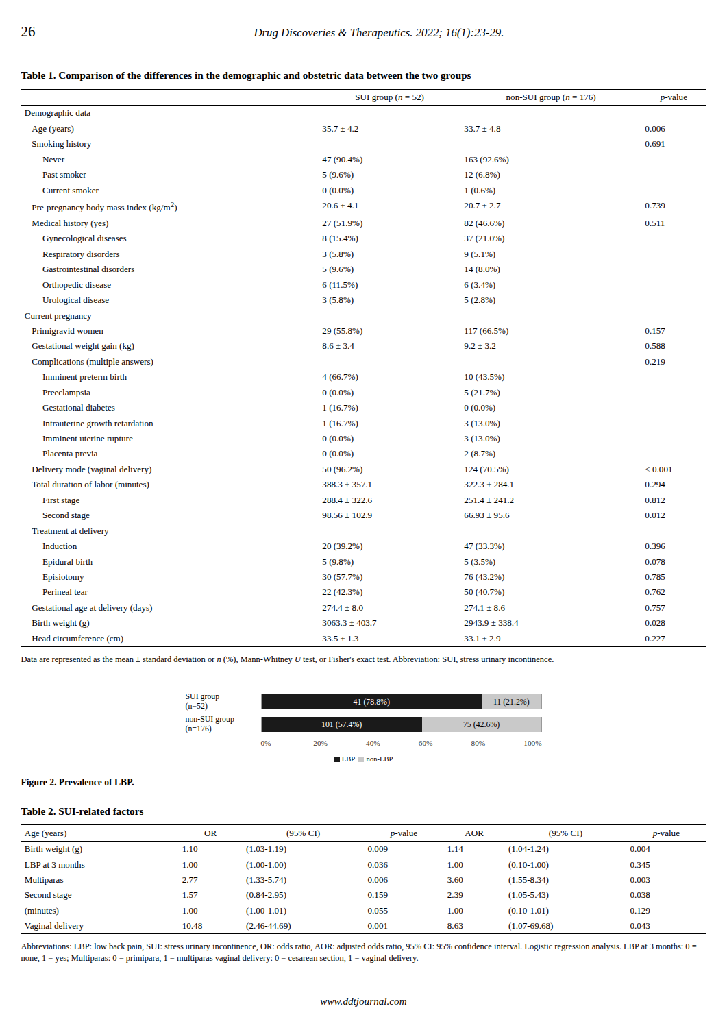26
Drug Discoveries & Therapeutics. 2022; 16(1):23-29.
Table 1. Comparison of the differences in the demographic and obstetric data between the two groups
| | SUI group ( n = 52) | non-SUI group ( n = 176) | p -value |
| --- | --- | --- | --- |
| Demographic data | | | |
| Age (years) | 35.7 ± 4.2 | 33.7 ± 4.8 | 0.006 |
| Smoking history | | | 0.691 |
| Never | 47 (90.4%) | 163 (92.6%) | |
| Past smoker | 5 (9.6%) | 12 (6.8%) | |
| Current smoker | 0 (0.0%) | 1 (0.6%) | |
| Pre-pregnancy body mass index (kg/m 2 ) | 20.6 ± 4.1 | 20.7 ± 2.7 | 0.739 |
| Medical history (yes) | 27 (51.9%) | 82 (46.6%) | 0.511 |
| Gynecological diseases | 8 (15.4%) | 37 (21.0%) | |
| Respiratory disorders | 3 (5.8%) | 9 (5.1%) | |
| Gastrointestinal disorders | 5 (9.6%) | 14 (8.0%) | |
| Orthopedic disease | 6 (11.5%) | 6 (3.4%) | |
| Urological disease | 3 (5.8%) | 5 (2.8%) | |
| Current pregnancy | | | |
| Primigravid women | 29 (55.8%) | 117 (66.5%) | 0.157 |
| Gestational weight gain (kg) | 8.6 ± 3.4 | 9.2 ± 3.2 | 0.588 |
| Complications (multiple answers) | | | 0.219 |
| Imminent preterm birth | 4 (66.7%) | 10 (43.5%) | |
| Preeclampsia | 0 (0.0%) | 5 (21.7%) | |
| Gestational diabetes | 1 (16.7%) | 0 (0.0%) | |
| Intrauterine growth retardation | 1 (16.7%) | 3 (13.0%) | |
| Imminent uterine rupture | 0 (0.0%) | 3 (13.0%) | |
| Placenta previa | 0 (0.0%) | 2 (8.7%) | |
| Delivery mode (vaginal delivery) | 50 (96.2%) | 124 (70.5%) | < 0.001 |
| Total duration of labor (minutes) | 388.3 ± 357.1 | 322.3 ± 284.1 | 0.294 |
| First stage | 288.4 ± 322.6 | 251.4 ± 241.2 | 0.812 |
| Second stage | 98.56 ± 102.9 | 66.93 ± 95.6 | 0.012 |
| Treatment at delivery | | | |
| Induction | 20 (39.2%) | 47 (33.3%) | 0.396 |
| Epidural birth | 5 (9.8%) | 5 (3.5%) | 0.078 |
| Episiotomy | 30 (57.7%) | 76 (43.2%) | 0.785 |
| Perineal tear | 22 (42.3%) | 50 (40.7%) | 0.762 |
| Gestational age at delivery (days) | 274.4 ± 8.0 | 274.1 ± 8.6 | 0.757 |
| Birth weight (g) | 3063.3 ± 403.7 | 2943.9 ± 338.4 | 0.028 |
| Head circumference (cm) | 33.5 ± 1.3 | 33.1 ± 2.9 | 0.227 |
Data are represented as the mean ± standard deviation or n (%), Mann-Whitney U test, or Fisher's exact test. Abbreviation: SUI, stress urinary incontinence.
SUI group
(n=52)
41 (78.8%)
11 (21.2%)
non-SUI group
(n=176)
101 (57.4%)
75 (42.6%)
0% 20% 40% 60% 80% 100%
LBP non-LBP
Figure 2. Prevalence of LBP.
Table 2. SUI-related factors
| Age (years) | OR | (95% CI) | p -value | AOR | (95% CI) | p -value |
| --- | --- | --- | --- | --- | --- | --- |
| Birth weight (g) | 1.10 | (1.03-1.19) | 0.009 | 1.14 | (1.04-1.24) | 0.004 |
| LBP at 3 months | 1.00 | (1.00-1.00) | 0.036 | 1.00 | (0.10-1.00) | 0.345 |
| Multiparas | 2.77 | (1.33-5.74) | 0.006 | 3.60 | (1.55-8.34) | 0.003 |
| Second stage | 1.57 | (0.84-2.95) | 0.159 | 2.39 | (1.05-5.43) | 0.038 |
| (minutes) | 1.00 | (1.00-1.01) | 0.055 | 1.00 | (0.10-1.01) | 0.129 |
| Vaginal delivery | 10.48 | (2.46-44.69) | 0.001 | 8.63 | (1.07-69.68) | 0.043 |
Abbreviations: LBP: low back pain, SUI: stress urinary incontinence, OR: odds ratio, AOR: adjusted odds ratio, 95% CI: 95% confidence interval. Logistic regression analysis. LBP at 3 months: 0 = none, 1 = yes; Multiparas: 0 = primipara, 1 = multiparas vaginal delivery: 0 = cesarean section, 1 = vaginal delivery.
www.ddtjournal.com